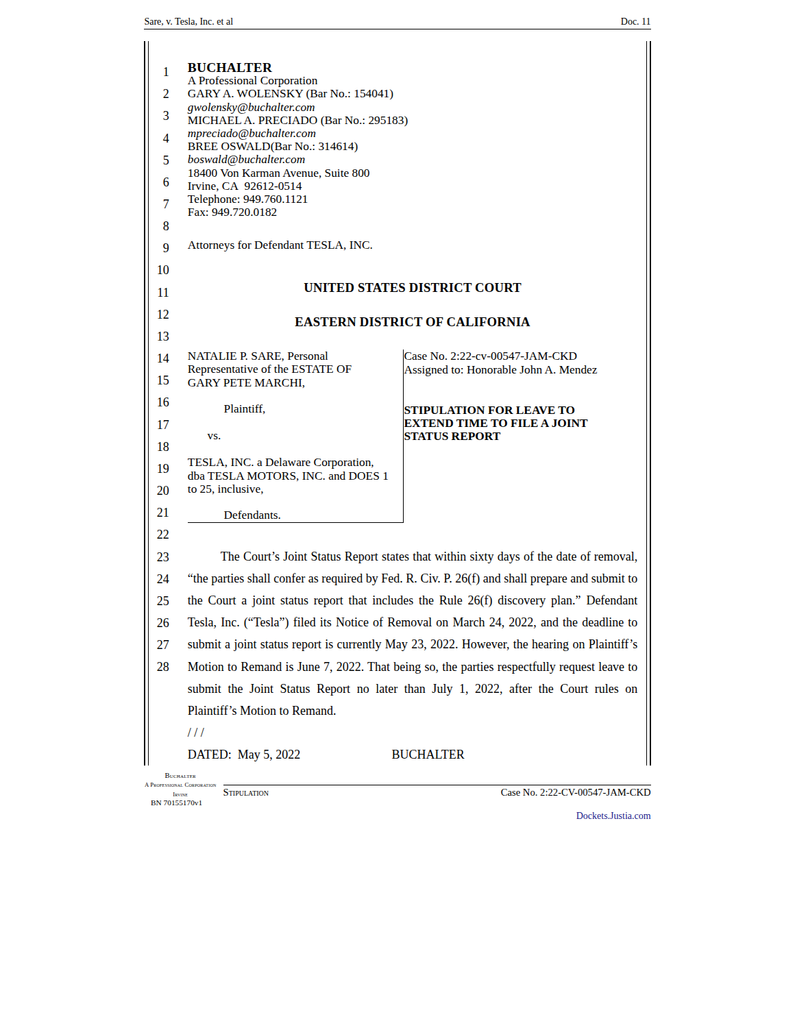Sare, v. Tesla, Inc. et al
Doc. 11
1
2
3
4
5
6
7
8
9
10
11
12
13
14
15
16
17
18
19
20
21
22
23
24
25
26
27
28
BUCHALTER
A Professional Corporation
GARY A. WOLENSKY (Bar No.: 154041)
gwolensky@buchalter.com
MICHAEL A. PRECIADO (Bar No.: 295183)
mpreciado@buchalter.com
BREE OSWALD(Bar No.: 314614)
boswald@buchalter.com
18400 Von Karman Avenue, Suite 800
Irvine, CA 92612-0514
Telephone: 949.760.1121
Fax: 949.720.0182
Attorneys for Defendant TESLA, INC.
UNITED STATES DISTRICT COURT
EASTERN DISTRICT OF CALIFORNIA
| NATALIE P. SARE, Personal Representative of the ESTATE OF GARY PETE MARCHI, Plaintiff, vs. TESLA, INC. a Delaware Corporation, dba TESLA MOTORS, INC. and DOES 1 to 25, inclusive, Defendants. | Case No. 2:22-cv-00547-JAM-CKD Assigned to: Honorable John A. Mendez STIPULATION FOR LEAVE TO EXTEND TIME TO FILE A JOINT STATUS REPORT |
The Court’s Joint Status Report states that within sixty days of the date of removal, “the parties shall confer as required by Fed. R. Civ. P. 26(f) and shall prepare and submit to the Court a joint status report that includes the Rule 26(f) discovery plan.” Defendant Tesla, Inc. (“Tesla”) filed its Notice of Removal on March 24, 2022, and the deadline to submit a joint status report is currently May 23, 2022. However, the hearing on Plaintiff’s Motion to Remand is June 7, 2022. That being so, the parties respectfully request leave to submit the Joint Status Report no later than July 1, 2022, after the Court rules on Plaintiff’s Motion to Remand.
/ / /
DATED: May 5, 2022
BUCHALTER
Buchalter
A Professional Corporation
Irvine
Stipulation
Case No. 2:22-CV-00547-JAM-CKD
BN 70155170v1
Dockets.Justia.com